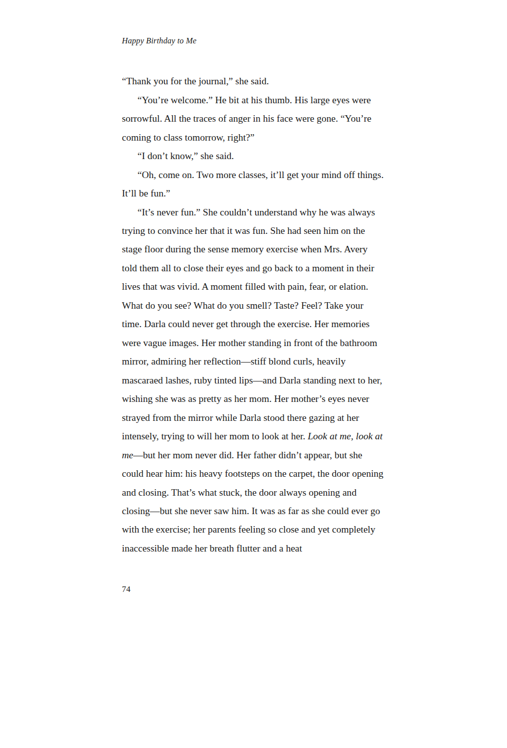Happy Birthday to Me
“Thank you for the journal,” she said.
“You’re welcome.” He bit at his thumb. His large eyes were sorrowful. All the traces of anger in his face were gone. “You’re coming to class tomorrow, right?”
“I don’t know,” she said.
“Oh, come on. Two more classes, it’ll get your mind off things. It’ll be fun.”
“It’s never fun.” She couldn’t understand why he was always trying to convince her that it was fun. She had seen him on the stage floor during the sense memory exercise when Mrs. Avery told them all to close their eyes and go back to a moment in their lives that was vivid. A moment filled with pain, fear, or elation. What do you see? What do you smell? Taste? Feel? Take your time. Darla could never get through the exercise. Her memories were vague images. Her mother standing in front of the bathroom mirror, admiring her reflection—stiff blond curls, heavily mascaraed lashes, ruby tinted lips—and Darla standing next to her, wishing she was as pretty as her mom. Her mother’s eyes never strayed from the mirror while Darla stood there gazing at her intensely, trying to will her mom to look at her. Look at me, look at me—but her mom never did. Her father didn’t appear, but she could hear him: his heavy footsteps on the carpet, the door opening and closing. That’s what stuck, the door always opening and closing—but she never saw him. It was as far as she could ever go with the exercise; her parents feeling so close and yet completely inaccessible made her breath flutter and a heat
74